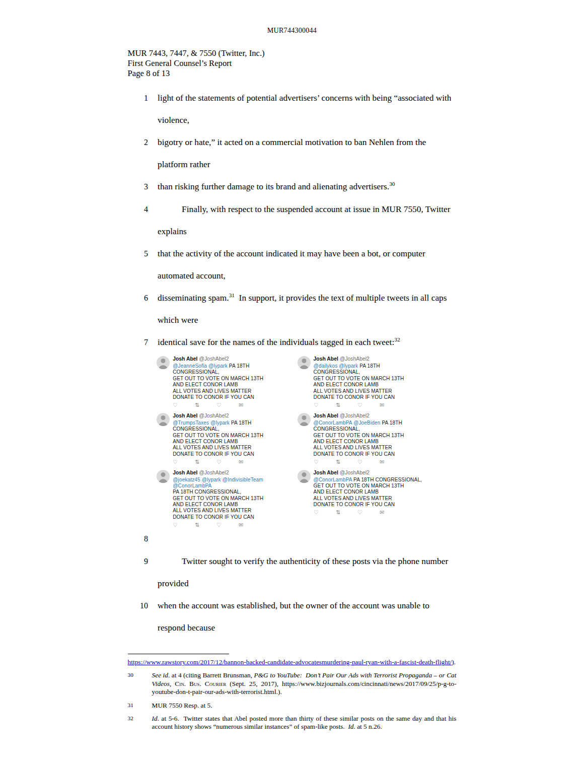MUR744300044
MUR 7443, 7447, & 7550 (Twitter, Inc.)
First General Counsel’s Report
Page 8 of 13
1 light of the statements of potential advertisers’ concerns with being “associated with violence,
2 bigotry or hate,” it acted on a commercial motivation to ban Nehlen from the platform rather
3 than risking further damage to its brand and alienating advertisers.30
4 Finally, with respect to the suspended account at issue in MUR 7550, Twitter explains
5 that the activity of the account indicated it may have been a bot, or computer automated account,
6 disseminating spam.31 In support, it provides the text of multiple tweets in all caps which were
7 identical save for the names of the individuals tagged in each tweet:32
Josh Abel @JoshAbel2
@JeanneSofia @lypark PA 18TH CONGRESSIONAL,
GET OUT TO VOTE ON MARCH 13TH
AND ELECT CONOR LAMB
ALL VOTES AND LIVES MATTER
DONATE TO CONOR IF YOU CAN
♡⇅♡✉
Josh Abel @JoshAbel2
@dailykos @lypark PA 18TH CONGRESSIONAL,
GET OUT TO VOTE ON MARCH 13TH
AND ELECT CONOR LAMB
ALL VOTES AND LIVES MATTER
DONATE TO CONOR IF YOU CAN
♡⇅♡✉
Josh Abel @JoshAbel2
@TrumpsTaxes @lypark PA 18TH CONGRESSIONAL,
GET OUT TO VOTE ON MARCH 13TH
AND ELECT CONOR LAMB
ALL VOTES AND LIVES MATTER
DONATE TO CONOR IF YOU CAN
♡⇅♡✉
Josh Abel @JoshAbel2
@ConorLambPA @JoeBiden PA 18TH
CONGRESSIONAL,
GET OUT TO VOTE ON MARCH 13TH
AND ELECT CONOR LAMB
ALL VOTES AND LIVES MATTER
DONATE TO CONOR IF YOU CAN
♡⇅♡✉
Josh Abel @JoshAbel2
@joekatz45 @lypark @IndivisibleTeam @ConorLambPA
PA 18TH CONGRESSIONAL,
GET OUT TO VOTE ON MARCH 13TH
AND ELECT CONOR LAMB
ALL VOTES AND LIVES MATTER
DONATE TO CONOR IF YOU CAN
♡⇅♡✉
Josh Abel @JoshAbel2
@ConorLambPA PA 18TH CONGRESSIONAL,
GET OUT TO VOTE ON MARCH 13TH
AND ELECT CONOR LAMB
ALL VOTES AND LIVES MATTER
DONATE TO CONOR IF YOU CAN
♡⇅♡✉
8
9 Twitter sought to verify the authenticity of these posts via the phone number provided
10 when the account was established, but the owner of the account was unable to respond because
https://www.rawstory.com/2017/12/bannon-backed-candidate-advocatesmurdering-paul-ryan-with-a-fascist-death-flight/).
30 See id. at 4 (citing Barrett Brunsman, P&G to YouTube: Don’t Pair Our Ads with Terrorist Propaganda – or Cat Videos, Cin. Bus. Courier (Sept. 25, 2017), https://www.bizjournals.com/cincinnati/news/2017/09/25/p-g-to-youtube-don-t-pair-our-ads-with-terrorist.html.).
31 MUR 7550 Resp. at 5.
32 Id. at 5-6. Twitter states that Abel posted more than thirty of these similar posts on the same day and that his account history shows “numerous similar instances” of spam-like posts. Id. at 5 n.26.